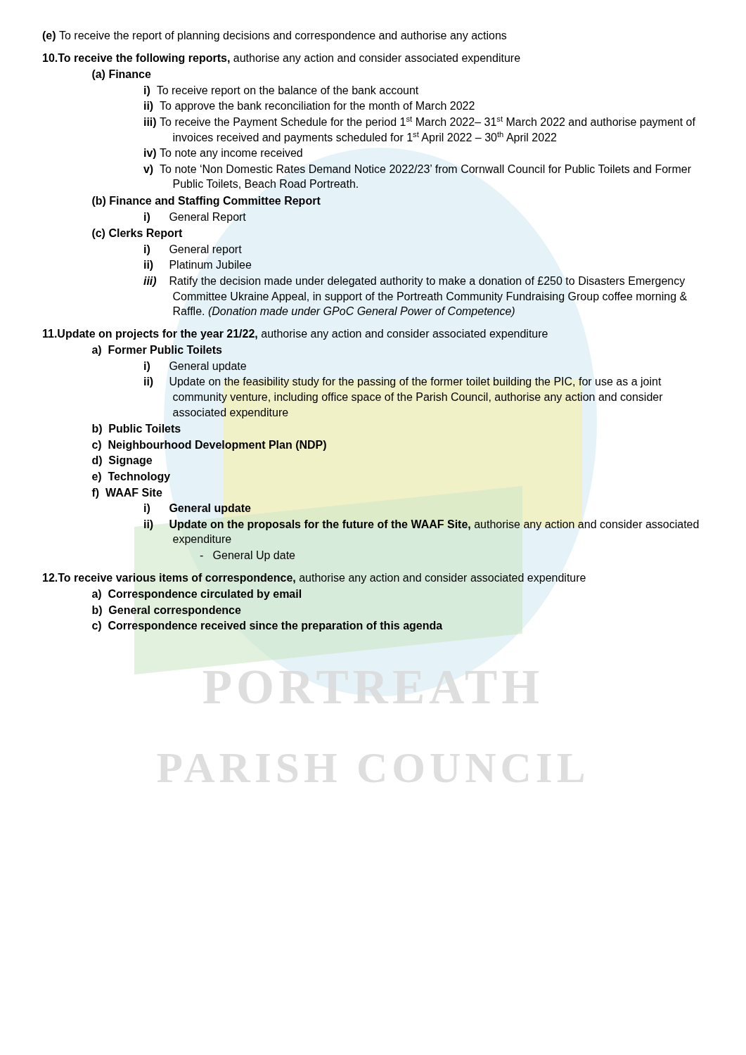PORTREATH
PARISH COUNCIL
(e) To receive the report of planning decisions and correspondence and authorise any actions
10.To receive the following reports, authorise any action and consider associated expenditure
(a) Finance
i) To receive report on the balance of the bank account
ii) To approve the bank reconciliation for the month of March 2022
iii) To receive the Payment Schedule for the period 1st March 2022– 31st March 2022 and authorise payment of invoices received and payments scheduled for 1st April 2022 – 30th April 2022
iv) To note any income received
v) To note ‘Non Domestic Rates Demand Notice 2022/23’ from Cornwall Council for Public Toilets and Former Public Toilets, Beach Road Portreath.
(b) Finance and Staffing Committee Report
i) General Report
(c) Clerks Report
i) General report
ii) Platinum Jubilee
iii) Ratify the decision made under delegated authority to make a donation of £250 to Disasters Emergency Committee Ukraine Appeal, in support of the Portreath Community Fundraising Group coffee morning & Raffle. (Donation made under GPoC General Power of Competence)
11.Update on projects for the year 21/22, authorise any action and consider associated expenditure
a) Former Public Toilets
i) General update
ii) Update on the feasibility study for the passing of the former toilet building the PIC, for use as a joint community venture, including office space of the Parish Council, authorise any action and consider associated expenditure
b) Public Toilets
c) Neighbourhood Development Plan (NDP)
d) Signage
e) Technology
f) WAAF Site
i) General update
ii) Update on the proposals for the future of the WAAF Site, authorise any action and consider associated expenditure
- General Up date
12.To receive various items of correspondence, authorise any action and consider associated expenditure
a) Correspondence circulated by email
b) General correspondence
c) Correspondence received since the preparation of this agenda